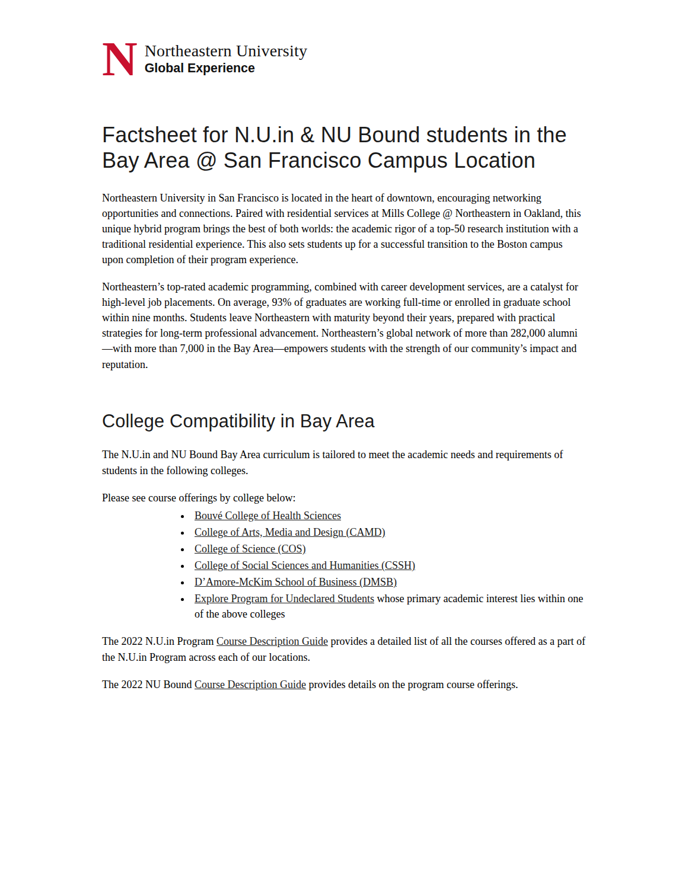N
Northeastern University Global Experience
Factsheet for N.U.in & NU Bound students in the Bay Area @ San Francisco Campus Location
Northeastern University in San Francisco is located in the heart of downtown, encouraging networking opportunities and connections. Paired with residential services at Mills College @ Northeastern in Oakland, this unique hybrid program brings the best of both worlds: the academic rigor of a top-50 research institution with a traditional residential experience. This also sets students up for a successful transition to the Boston campus upon completion of their program experience.
Northeastern’s top-rated academic programming, combined with career development services, are a catalyst for high-level job placements. On average, 93% of graduates are working full-time or enrolled in graduate school within nine months. Students leave Northeastern with maturity beyond their years, prepared with practical strategies for long-term professional advancement. Northeastern’s global network of more than 282,000 alumni—with more than 7,000 in the Bay Area—empowers students with the strength of our community’s impact and reputation.
College Compatibility in Bay Area
The N.U.in and NU Bound Bay Area curriculum is tailored to meet the academic needs and requirements of students in the following colleges.
Please see course offerings by college below:
Bouvé College of Health Sciences
College of Arts, Media and Design (CAMD)
College of Science (COS)
College of Social Sciences and Humanities (CSSH)
D’Amore-McKim School of Business (DMSB)
Explore Program for Undeclared Students whose primary academic interest lies within one of the above colleges
The 2022 N.U.in Program Course Description Guide provides a detailed list of all the courses offered as a part of the N.U.in Program across each of our locations.
The 2022 NU Bound Course Description Guide provides details on the program course offerings.